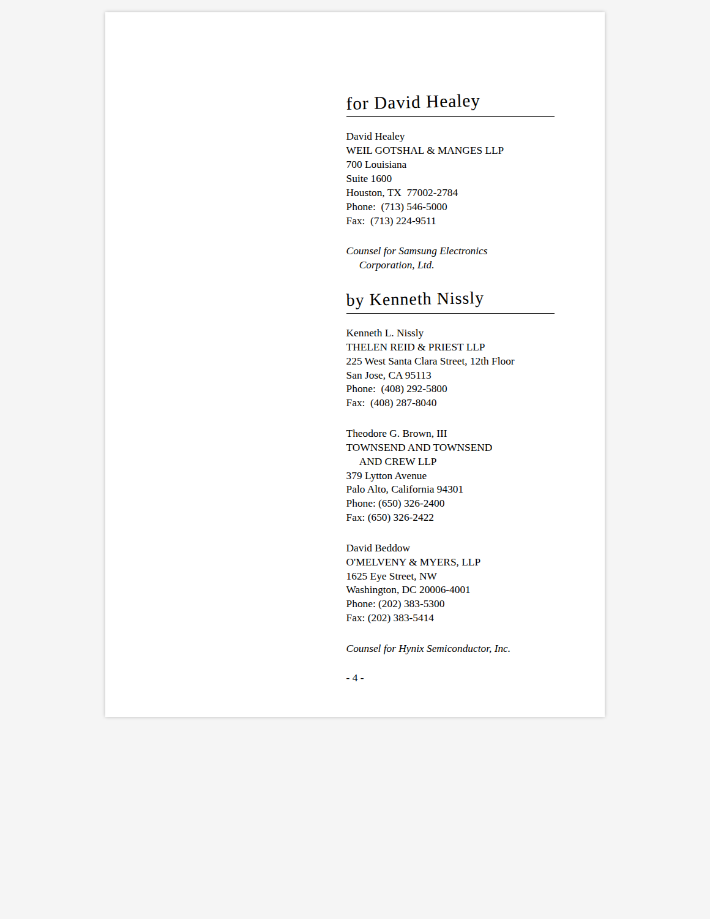for David Healey
David Healey
WEIL GOTSHAL & MANGES LLP
700 Louisiana
Suite 1600
Houston, TX 77002-2784
Phone: (713) 546-5000
Fax: (713) 224-9511
Counsel for Samsung Electronics
Corporation, Ltd.
by Kenneth Nissly
Kenneth L. Nissly
THELEN REID & PRIEST LLP
225 West Santa Clara Street, 12th Floor
San Jose, CA 95113
Phone: (408) 292-5800
Fax: (408) 287-8040
Theodore G. Brown, III
TOWNSEND AND TOWNSEND
AND CREW LLP
379 Lytton Avenue
Palo Alto, California 94301
Phone: (650) 326-2400
Fax: (650) 326-2422
David Beddow
O'MELVENY & MYERS, LLP
1625 Eye Street, NW
Washington, DC 20006-4001
Phone: (202) 383-5300
Fax: (202) 383-5414
Counsel for Hynix Semiconductor, Inc.
- 4 -